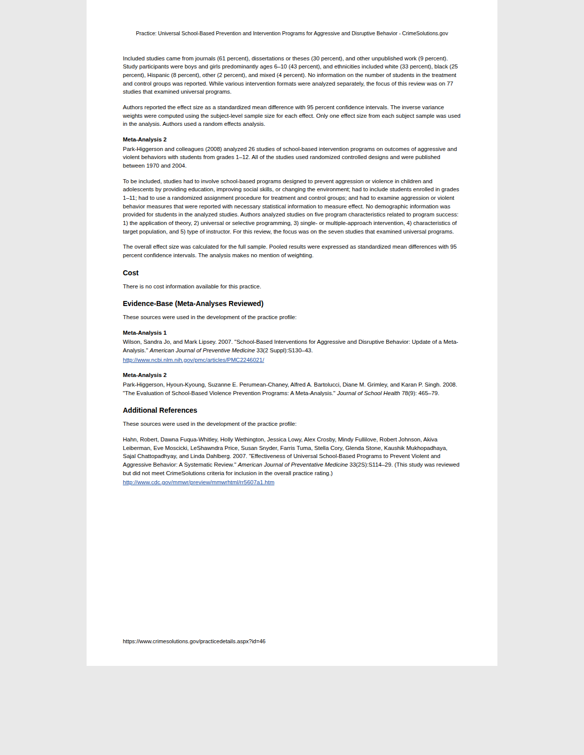Practice: Universal School-Based Prevention and Intervention Programs for Aggressive and Disruptive Behavior - CrimeSolutions.gov
Included studies came from journals (61 percent), dissertations or theses (30 percent), and other unpublished work (9 percent). Study participants were boys and girls predominantly ages 6–10 (43 percent), and ethnicities included white (33 percent), black (25 percent), Hispanic (8 percent), other (2 percent), and mixed (4 percent). No information on the number of students in the treatment and control groups was reported. While various intervention formats were analyzed separately, the focus of this review was on 77 studies that examined universal programs.
Authors reported the effect size as a standardized mean difference with 95 percent confidence intervals. The inverse variance weights were computed using the subject-level sample size for each effect. Only one effect size from each subject sample was used in the analysis. Authors used a random effects analysis.
Meta-Analysis 2
Park-Higgerson and colleagues (2008) analyzed 26 studies of school-based intervention programs on outcomes of aggressive and violent behaviors with students from grades 1–12. All of the studies used randomized controlled designs and were published between 1970 and 2004.
To be included, studies had to involve school-based programs designed to prevent aggression or violence in children and adolescents by providing education, improving social skills, or changing the environment; had to include students enrolled in grades 1–11; had to use a randomized assignment procedure for treatment and control groups; and had to examine aggression or violent behavior measures that were reported with necessary statistical information to measure effect. No demographic information was provided for students in the analyzed studies. Authors analyzed studies on five program characteristics related to program success: 1) the application of theory, 2) universal or selective programming, 3) single- or multiple-approach intervention, 4) characteristics of target population, and 5) type of instructor. For this review, the focus was on the seven studies that examined universal programs.
The overall effect size was calculated for the full sample. Pooled results were expressed as standardized mean differences with 95 percent confidence intervals. The analysis makes no mention of weighting.
Cost
There is no cost information available for this practice.
Evidence-Base (Meta-Analyses Reviewed)
These sources were used in the development of the practice profile:
Meta-Analysis 1
Wilson, Sandra Jo, and Mark Lipsey. 2007. "School-Based Interventions for Aggressive and Disruptive Behavior: Update of a Meta-Analysis." American Journal of Preventive Medicine 33(2 Suppl):S130–43.
http://www.ncbi.nlm.nih.gov/pmc/articles/PMC2246021/
Meta-Analysis 2
Park-Higgerson, Hyoun-Kyoung, Suzanne E. Perumean-Chaney, Alfred A. Bartolucci, Diane M. Grimley, and Karan P. Singh. 2008. "The Evaluation of School-Based Violence Prevention Programs: A Meta-Analysis." Journal of School Health 78(9): 465–79.
Additional References
These sources were used in the development of the practice profile:
Hahn, Robert, Dawna Fuqua-Whitley, Holly Wethington, Jessica Lowy, Alex Crosby, Mindy Fullilove, Robert Johnson, Akiva Leiberman, Eve Moscicki, LeShawndra Price, Susan Snyder, Farris Tuma, Stella Cory, Glenda Stone, Kaushik Mukhopadhaya, Sajal Chattopadhyay, and Linda Dahlberg. 2007. "Effectiveness of Universal School-Based Programs to Prevent Violent and Aggressive Behavior: A Systematic Review." American Journal of Preventative Medicine 33(2S):S114–29. (This study was reviewed but did not meet CrimeSolutions criteria for inclusion in the overall practice rating.)
http://www.cdc.gov/mmwr/preview/mmwrhtml/rr5607a1.htm
https://www.crimesolutions.gov/practicedetails.aspx?id=46